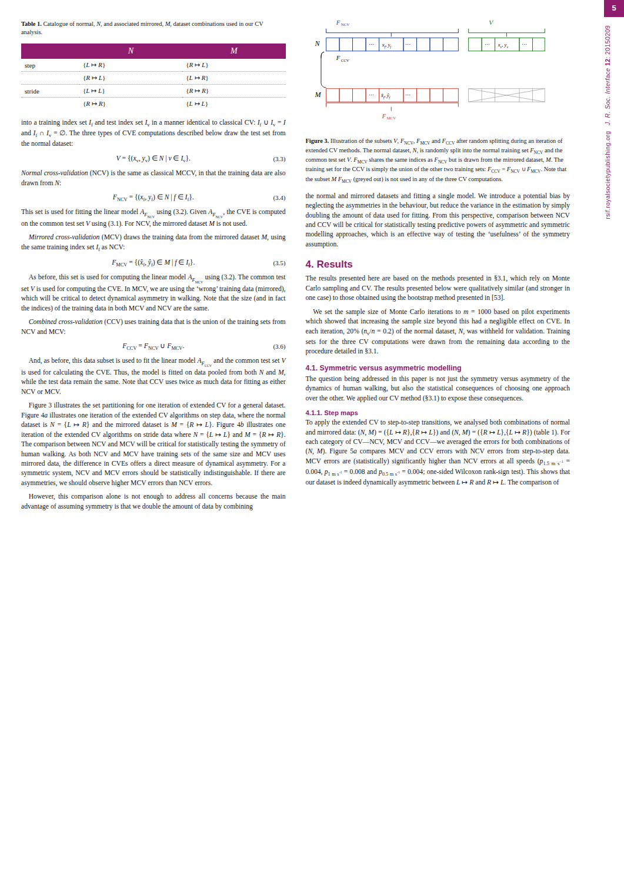5
rsif.royalsocietypublishing.org J. R. Soc. Interface 12: 20150209
Table 1. Catalogue of normal, N, and associated mirrored, M, dataset combinations used in our CV analysis.
| | N | M |
| --- | --- | --- |
| step | { L ↦ R } | { R ↦ L } |
| | { R ↦ L } | { L ↦ R } |
| stride | { L ↦ L } | { R ↦ R } |
| | { R ↦ R } | { L ↦ L } |
into a training index set If and test index set Iv in a manner identical to classical CV: If ∪ Iv = I and If ∩ Iv = ∅. The three types of CVE computations described below draw the test set from the normal dataset:
V = {(xv, yv) ∈ N | v ∈ Iv}. (3.3)
Normal cross-validation (NCV) is the same as classical MCCV, in that the training data are also drawn from N:
FNCV = {(xf, yf) ∈ N | f ∈ If}. (3.4)
This set is used for fitting the linear model AFNCV using (3.2). Given AFNCV, the CVE is computed on the common test set V using (3.1). For NCV, the mirrored dataset M is not used.
Mirrored cross-validation (MCV) draws the training data from the mirrored dataset M, using the same training index set If as NCV:
FMCV = {(x̂f, ŷf) ∈ M | f ∈ If}. (3.5)
As before, this set is used for computing the linear model AFMCV using (3.2). The common test set V is used for computing the CVE. In MCV, we are using the ‘wrong’ training data (mirrored), which will be critical to detect dynamical asymmetry in walking. Note that the size (and in fact the indices) of the training data in both MCV and NCV are the same.
Combined cross-validation (CCV) uses training data that is the union of the training sets from NCV and MCV:
FCCV = FNCV ∪ FMCV. (3.6)
And, as before, this data subset is used to fit the linear model AFCCV and the common test set V is used for calculating the CVE. Thus, the model is fitted on data pooled from both N and M, while the test data remain the same. Note that CCV uses twice as much data for fitting as either NCV or MCV.
Figure 3 illustrates the set partitioning for one iteration of extended CV for a general dataset. Figure 4a illustrates one iteration of the extended CV algorithms on step data, where the normal dataset is N = {L ↦ R} and the mirrored dataset is M = {R ↦ L}. Figure 4b illustrates one iteration of the extended CV algorithms on stride data where N = {L ↦ L} and M = {R ↦ R}. The comparison between NCV and MCV will be critical for statistically testing the symmetry of human walking. As both NCV and MCV have training sets of the same size and MCV uses mirrored data, the difference in CVEs offers a direct measure of dynamical asymmetry. For a symmetric system, NCV and MCV errors should be statistically indistinguishable. If there are asymmetries, we should observe higher MCV errors than NCV errors.
However, this comparison alone is not enough to address all concerns because the main advantage of assuming symmetry is that we double the amount of data by combining
F NCV V N ⋯ xf, yf ⋯ ⋯ xv, yv ⋯ F CCV M ⋯ x̂f, ŷf ⋯ F MCV
Figure 3. Illustration of the subsets V, FNCV, FMCV and FCCV after random splitting during an iteration of extended CV methods. The normal dataset, N, is randomly split into the normal training set FNCV and the common test set V. FMCV shares the same indices as FNCV but is drawn from the mirrored dataset, M. The training set for the CCV is simply the union of the other two training sets: FCCV = FNCV ∪ FMCV. Note that the subset M FMCV (greyed out) is not used in any of the three CV computations.
the normal and mirrored datasets and fitting a single model. We introduce a potential bias by neglecting the asymmetries in the behaviour, but reduce the variance in the estimation by simply doubling the amount of data used for fitting. From this perspective, comparison between NCV and CCV will be critical for statistically testing predictive powers of asymmetric and symmetric modelling approaches, which is an effective way of testing the ‘usefulness’ of the symmetry assumption.
4. Results
The results presented here are based on the methods presented in §3.1, which rely on Monte Carlo sampling and CV. The results presented below were qualitatively similar (and stronger in one case) to those obtained using the bootstrap method presented in [53].
We set the sample size of Monte Carlo iterations to m = 1000 based on pilot experiments which showed that increasing the sample size beyond this had a negligible effect on CVE. In each iteration, 20% (nv/n = 0.2) of the normal dataset, N, was withheld for validation. Training sets for the three CV computations were drawn from the remaining data according to the procedure detailed in §3.1.
4.1. Symmetric versus asymmetric modelling
The question being addressed in this paper is not just the symmetry versus asymmetry of the dynamics of human walking, but also the statistical consequences of choosing one approach over the other. We applied our CV method (§3.1) to expose these consequences.
4.1.1. Step maps
To apply the extended CV to step-to-step transitions, we analysed both combinations of normal and mirrored data: (N, M) = ({L ↦ R},{R ↦ L}) and (N, M) = ({R ↦ L},{L ↦ R}) (table 1). For each category of CV—NCV, MCV and CCV—we averaged the errors for both combinations of (N, M). Figure 5a compares MCV and CCV errors with NCV errors from step-to-step data. MCV errors are (statistically) significantly higher than NCV errors at all speeds (p1.5 m s−1 = 0.004, p1 m s-1 = 0.008 and p0.5 m s-1 = 0.004; one-sided Wilcoxon rank-sign test). This shows that our dataset is indeed dynamically asymmetric between L ↦ R and R ↦ L. The comparison of